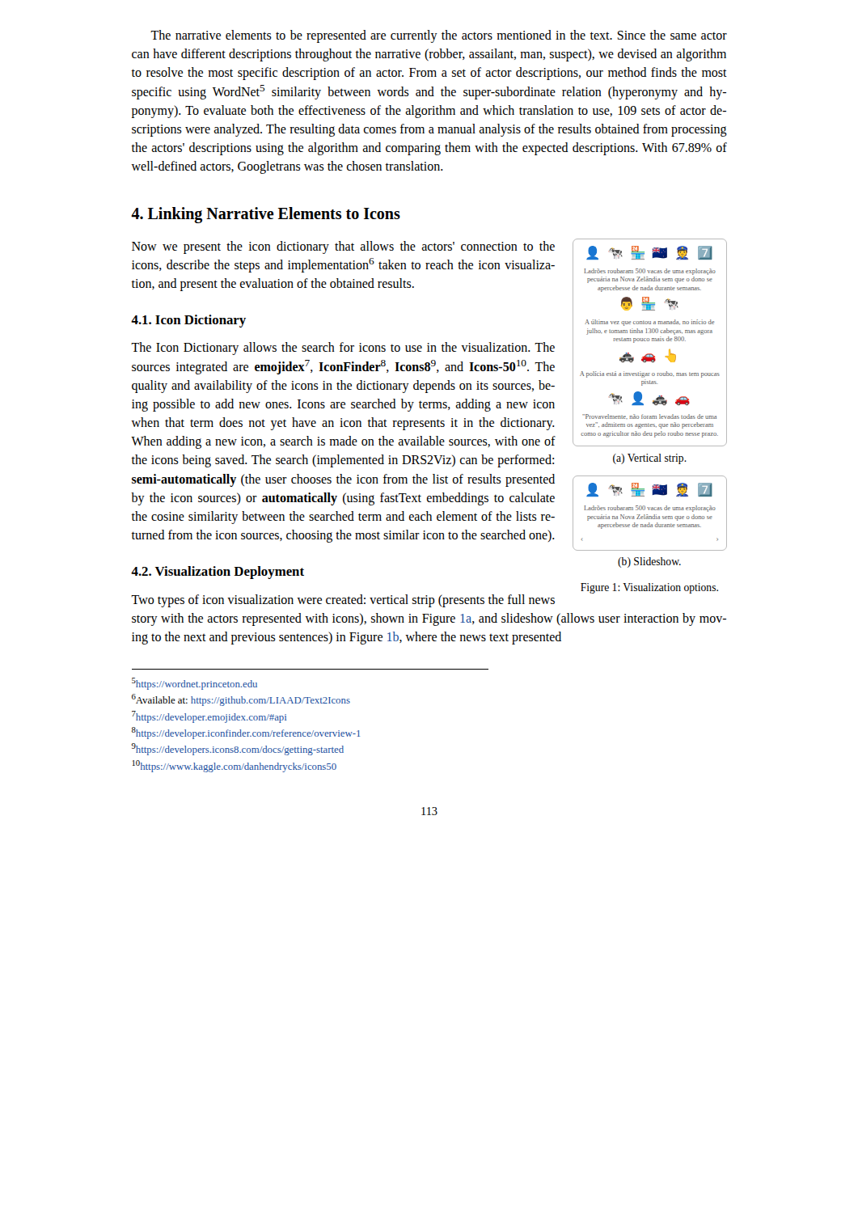The narrative elements to be represented are currently the actors mentioned in the text. Since the same actor can have different descriptions throughout the narrative (robber, assailant, man, suspect), we devised an algorithm to resolve the most specific description of an actor. From a set of actor descriptions, our method finds the most specific using WordNet5 similarity between words and the super-subordinate relation (hyperonymy and hyponymy). To evaluate both the effectiveness of the algorithm and which translation to use, 109 sets of actor descriptions were analyzed. The resulting data comes from a manual analysis of the results obtained from processing the actors' descriptions using the algorithm and comparing them with the expected descriptions. With 67.89% of well-defined actors, Googletrans was the chosen translation.
4. Linking Narrative Elements to Icons
👤 🐄 🏪 🇳🇿 👮 7️⃣
Ladrões roubaram 500 vacas de uma exploração pecuária na Nova Zelândia sem que o dono se apercebesse de nada durante semanas.
👨 🏪 🐄
A última vez que contou a manada, no início de julho, e tomam tinha 1300 cabeças, mas agora restam pouco mais de 800.
🚓 🚗 👆
A polícia está a investigar o roubo, mas tem poucas pistas.
🐄 👤 🚓 🚗
"Provavelmente, não foram levadas todas de uma vez", admitem os agentes, que não perceberam como o agricultor não deu pelo roubo nesse prazo.
(a) Vertical strip.
👤 🐄 🏪 🇳🇿 👮 7️⃣
Ladrões roubaram 500 vacas de uma exploração pecuária na Nova Zelândia sem que o dono se apercebesse de nada durante semanas.
‹›
(b) Slideshow.
Figure 1: Visualization options.
Now we present the icon dictionary that allows the actors' connection to the icons, describe the steps and implementation6 taken to reach the icon visualization, and present the evaluation of the obtained results.
4.1. Icon Dictionary
The Icon Dictionary allows the search for icons to use in the visualization. The sources integrated are emojidex7, IconFinder8, Icons89, and Icons-5010. The quality and availability of the icons in the dictionary depends on its sources, being possible to add new ones. Icons are searched by terms, adding a new icon when that term does not yet have an icon that represents it in the dictionary. When adding a new icon, a search is made on the available sources, with one of the icons being saved. The search (implemented in DRS2Viz) can be performed: semi-automatically (the user chooses the icon from the list of results presented by the icon sources) or automatically (using fastText embeddings to calculate the cosine similarity between the searched term and each element of the lists returned from the icon sources, choosing the most similar icon to the searched one).
4.2. Visualization Deployment
Two types of icon visualization were created: vertical strip (presents the full news story with the actors represented with icons), shown in Figure 1a, and slideshow (allows user interaction by moving to the next and previous sentences) in Figure 1b, where the news text presented
5https://wordnet.princeton.edu
6Available at: https://github.com/LIAAD/Text2Icons
7https://developer.emojidex.com/#api
8https://developer.iconfinder.com/reference/overview-1
9https://developers.icons8.com/docs/getting-started
10https://www.kaggle.com/danhendrycks/icons50
113